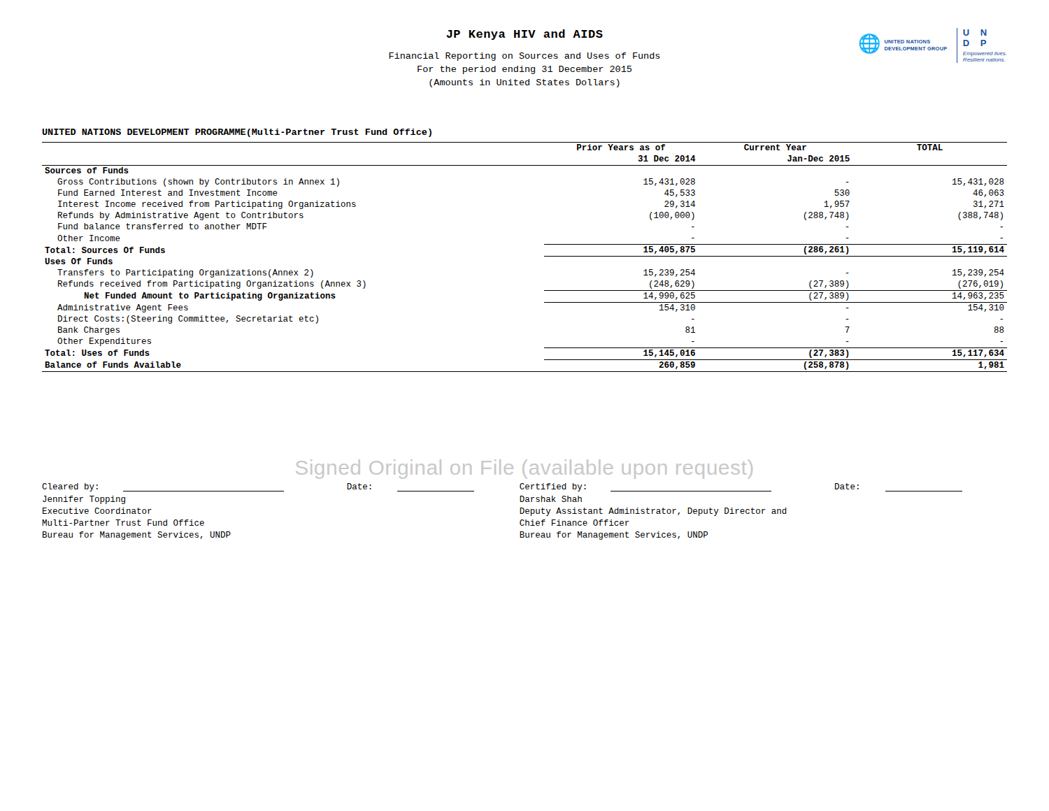🌐 UNITED NATIONS
DEVELOPMENT GROUP U N
D P
Empowered lives.
Resilient nations.
JP Kenya HIV and AIDS
Financial Reporting on Sources and Uses of Funds
For the period ending 31 December 2015
(Amounts in United States Dollars)
UNITED NATIONS DEVELOPMENT PROGRAMME(Multi-Partner Trust Fund Office)
| | Prior Years as of | Current Year | TOTAL |
| --- | --- | --- | --- |
| | 31 Dec 2014 | Jan-Dec 2015 | |
| Sources of Funds | | | |
| Gross Contributions (shown by Contributors in Annex 1) | 15,431,028 | - | 15,431,028 |
| Fund Earned Interest and Investment Income | 45,533 | 530 | 46,063 |
| Interest Income received from Participating Organizations | 29,314 | 1,957 | 31,271 |
| Refunds by Administrative Agent to Contributors | (100,000) | (288,748) | (388,748) |
| Fund balance transferred to another MDTF | - | - | - |
| Other Income | - | - | - |
| Total: Sources Of Funds | 15,405,875 | (286,261) | 15,119,614 |
| Uses Of Funds | | | |
| Transfers to Participating Organizations(Annex 2) | 15,239,254 | - | 15,239,254 |
| Refunds received from Participating Organizations (Annex 3) | (248,629) | (27,389) | (276,019) |
| Net Funded Amount to Participating Organizations | 14,990,625 | (27,389) | 14,963,235 |
| Administrative Agent Fees | 154,310 | - | 154,310 |
| Direct Costs:(Steering Committee, Secretariat etc) | - | - | - |
| Bank Charges | 81 | 7 | 88 |
| Other Expenditures | - | - | - |
| Total: Uses of Funds | 15,145,016 | (27,383) | 15,117,634 |
| Balance of Funds Available | 260,859 | (258,878) | 1,981 |
Signed Original on File (available upon request)
| Cleared by: | | Date: | | Certified by: | | Date: | |
| Jennifer Topping Executive Coordinator Multi-Partner Trust Fund Office Bureau for Management Services, UNDP | Darshak Shah Deputy Assistant Administrator, Deputy Director and Chief Finance Officer Bureau for Management Services, UNDP |